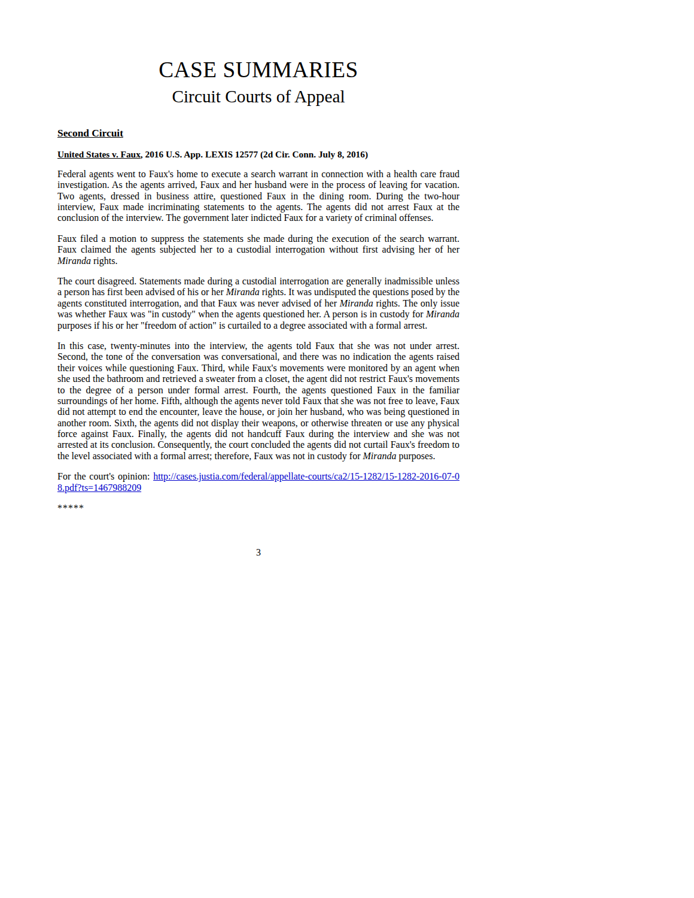CASE SUMMARIES
Circuit Courts of Appeal
Second Circuit
United States v. Faux, 2016 U.S. App. LEXIS 12577 (2d Cir. Conn. July 8, 2016)
Federal agents went to Faux's home to execute a search warrant in connection with a health care fraud investigation. As the agents arrived, Faux and her husband were in the process of leaving for vacation. Two agents, dressed in business attire, questioned Faux in the dining room. During the two-hour interview, Faux made incriminating statements to the agents. The agents did not arrest Faux at the conclusion of the interview. The government later indicted Faux for a variety of criminal offenses.
Faux filed a motion to suppress the statements she made during the execution of the search warrant. Faux claimed the agents subjected her to a custodial interrogation without first advising her of her Miranda rights.
The court disagreed. Statements made during a custodial interrogation are generally inadmissible unless a person has first been advised of his or her Miranda rights. It was undisputed the questions posed by the agents constituted interrogation, and that Faux was never advised of her Miranda rights. The only issue was whether Faux was "in custody" when the agents questioned her. A person is in custody for Miranda purposes if his or her "freedom of action" is curtailed to a degree associated with a formal arrest.
In this case, twenty-minutes into the interview, the agents told Faux that she was not under arrest. Second, the tone of the conversation was conversational, and there was no indication the agents raised their voices while questioning Faux. Third, while Faux's movements were monitored by an agent when she used the bathroom and retrieved a sweater from a closet, the agent did not restrict Faux's movements to the degree of a person under formal arrest. Fourth, the agents questioned Faux in the familiar surroundings of her home. Fifth, although the agents never told Faux that she was not free to leave, Faux did not attempt to end the encounter, leave the house, or join her husband, who was being questioned in another room. Sixth, the agents did not display their weapons, or otherwise threaten or use any physical force against Faux. Finally, the agents did not handcuff Faux during the interview and she was not arrested at its conclusion. Consequently, the court concluded the agents did not curtail Faux's freedom to the level associated with a formal arrest; therefore, Faux was not in custody for Miranda purposes.
For the court's opinion: http://cases.justia.com/federal/appellate-courts/ca2/15-1282/15-1282-2016-07-08.pdf?ts=1467988209
*****
3